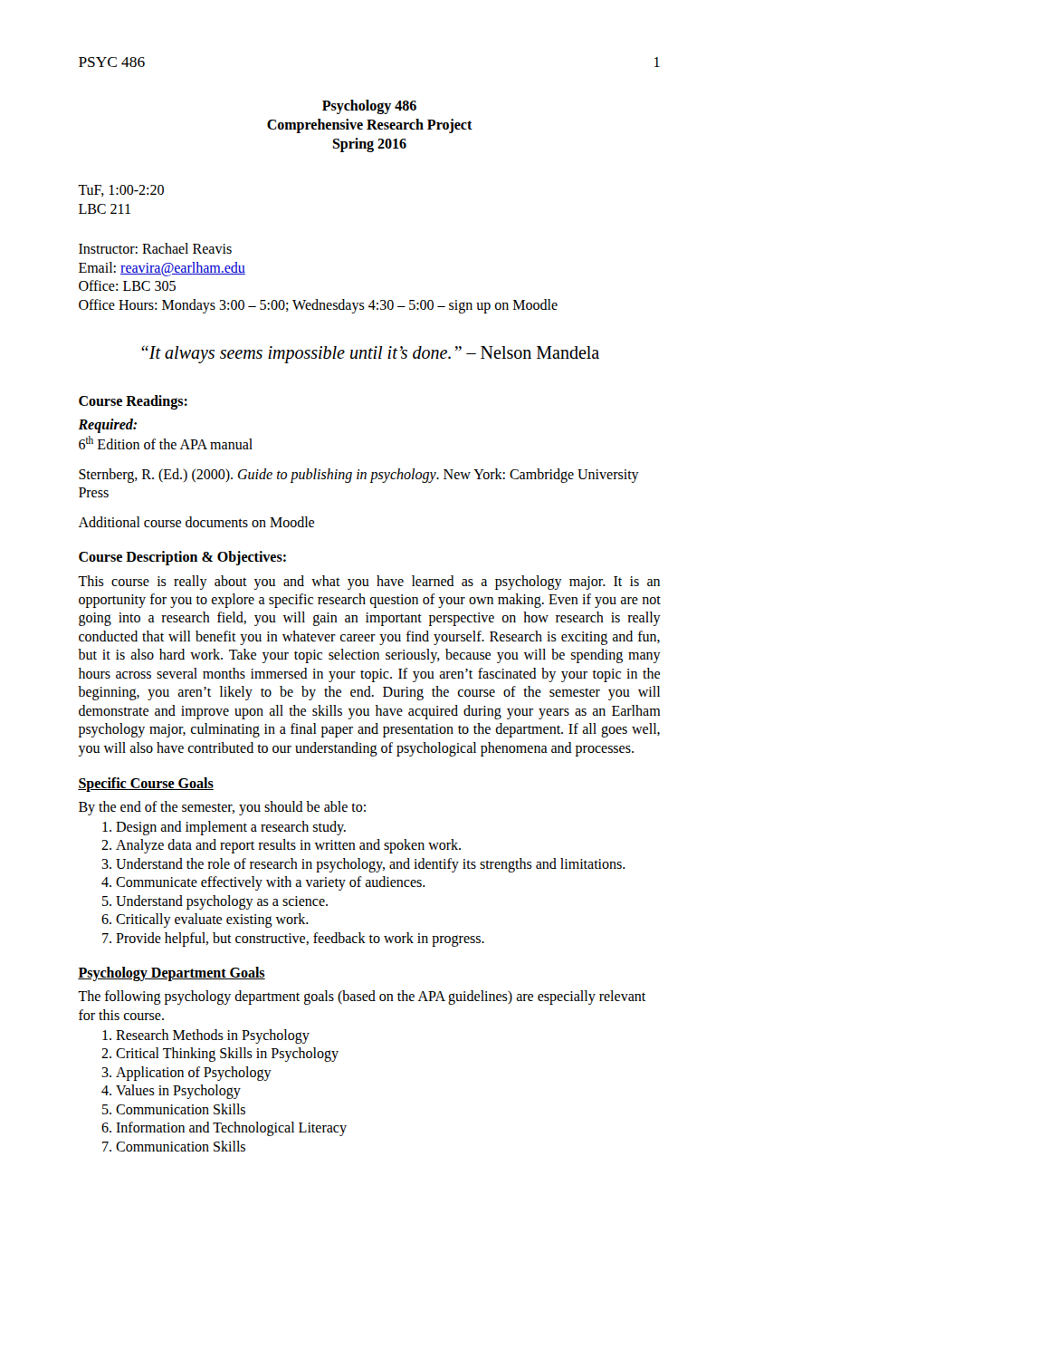PSYC 486 1
Psychology 486
Comprehensive Research Project
Spring 2016
TuF, 1:00-2:20
LBC 211
Instructor: Rachael Reavis
Email: reavira@earlham.edu
Office: LBC 305
Office Hours: Mondays 3:00 – 5:00; Wednesdays 4:30 – 5:00 – sign up on Moodle
“It always seems impossible until it’s done.” – Nelson Mandela
Course Readings:
Required:
6th Edition of the APA manual
Sternberg, R. (Ed.) (2000). Guide to publishing in psychology. New York: Cambridge University Press
Additional course documents on Moodle
Course Description & Objectives:
This course is really about you and what you have learned as a psychology major. It is an opportunity for you to explore a specific research question of your own making. Even if you are not going into a research field, you will gain an important perspective on how research is really conducted that will benefit you in whatever career you find yourself. Research is exciting and fun, but it is also hard work. Take your topic selection seriously, because you will be spending many hours across several months immersed in your topic. If you aren’t fascinated by your topic in the beginning, you aren’t likely to be by the end. During the course of the semester you will demonstrate and improve upon all the skills you have acquired during your years as an Earlham psychology major, culminating in a final paper and presentation to the department. If all goes well, you will also have contributed to our understanding of psychological phenomena and processes.
Specific Course Goals
By the end of the semester, you should be able to:
Design and implement a research study.
Analyze data and report results in written and spoken work.
Understand the role of research in psychology, and identify its strengths and limitations.
Communicate effectively with a variety of audiences.
Understand psychology as a science.
Critically evaluate existing work.
Provide helpful, but constructive, feedback to work in progress.
Psychology Department Goals
The following psychology department goals (based on the APA guidelines) are especially relevant for this course.
Research Methods in Psychology
Critical Thinking Skills in Psychology
Application of Psychology
Values in Psychology
Communication Skills
Information and Technological Literacy
Communication Skills